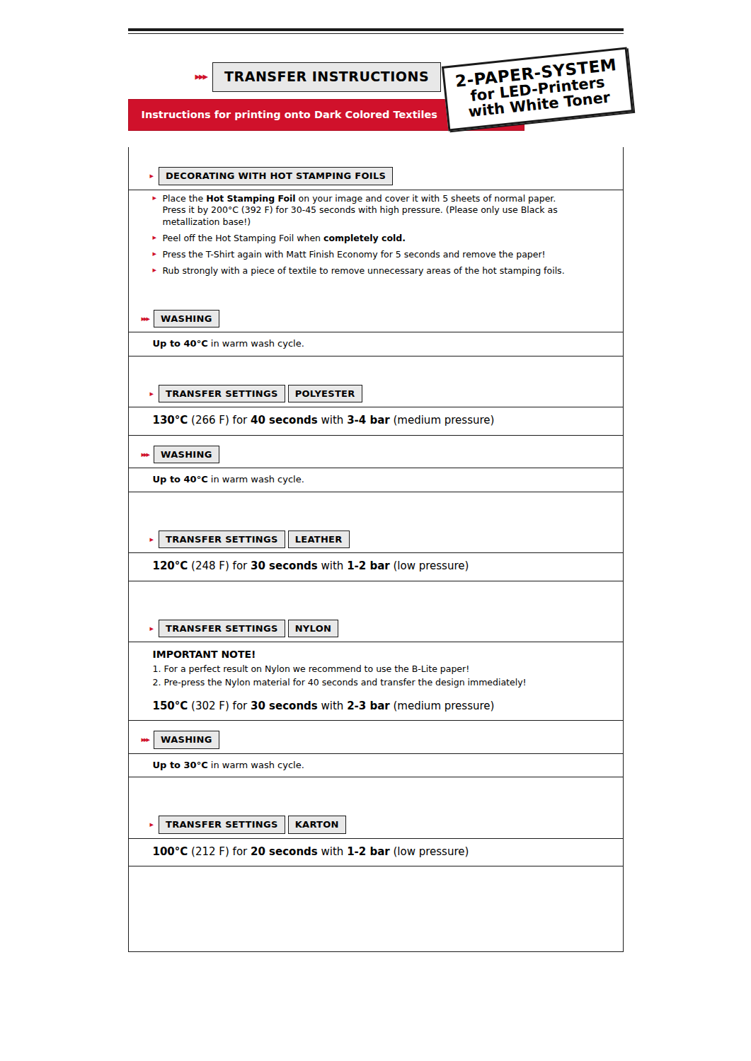▸▸▸ TRANSFER INSTRUCTIONS
Instructions for printing onto Dark Colored Textiles
2-PAPER-SYSTEM
for LED-Printers
with White Toner
▸ DECORATING WITH HOT STAMPING FOILS
Place the Hot Stamping Foil on your image and cover it with 5 sheets of normal paper. Press it by 200°C (392 F) for 30-45 seconds with high pressure. (Please only use Black as metallization base!)
Peel off the Hot Stamping Foil when completely cold.
Press the T-Shirt again with Matt Finish Economy for 5 seconds and remove the paper!
Rub strongly with a piece of textile to remove unnecessary areas of the hot stamping foils.
▸▸▸ WASHING
Up to 40°C in warm wash cycle.
▸ TRANSFER SETTINGS POLYESTER
130°C (266 F) for 40 seconds with 3-4 bar (medium pressure)
▸▸▸ WASHING
Up to 40°C in warm wash cycle.
▸ TRANSFER SETTINGS LEATHER
120°C (248 F) for 30 seconds with 1-2 bar (low pressure)
▸ TRANSFER SETTINGS NYLON
IMPORTANT NOTE!
1. For a perfect result on Nylon we recommend to use the B-Lite paper!
2. Pre-press the Nylon material for 40 seconds and transfer the design immediately!
150°C (302 F) for 30 seconds with 2-3 bar (medium pressure)
▸▸▸ WASHING
Up to 30°C in warm wash cycle.
▸ TRANSFER SETTINGS KARTON
100°C (212 F) for 20 seconds with 1-2 bar (low pressure)